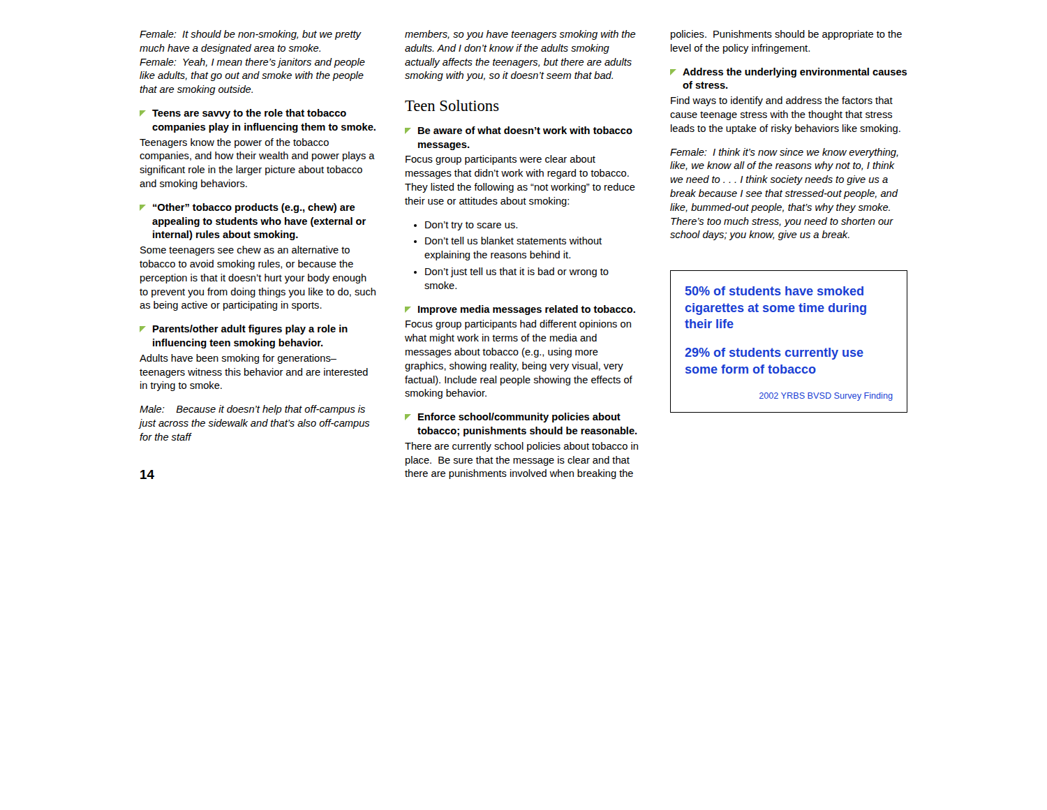Female: It should be non-smoking, but we pretty much have a designated area to smoke.
Female: Yeah, I mean there’s janitors and people like adults, that go out and smoke with the people that are smoking outside.
Teens are savvy to the role that tobacco companies play in influencing them to smoke.
Teenagers know the power of the tobacco companies, and how their wealth and power plays a significant role in the larger picture about tobacco and smoking behaviors.
“Other” tobacco products (e.g., chew) are appealing to students who have (external or internal) rules about smoking.
Some teenagers see chew as an alternative to tobacco to avoid smoking rules, or because the perception is that it doesn’t hurt your body enough to prevent you from doing things you like to do, such as being active or participating in sports.
Parents/other adult figures play a role in influencing teen smoking behavior.
Adults have been smoking for generations–teenagers witness this behavior and are interested in trying to smoke.
Male: Because it doesn’t help that off-campus is just across the sidewalk and that’s also off-campus for the staff
14
members, so you have teenagers smoking with the adults. And I don’t know if the adults smoking actually affects the teenagers, but there are adults smoking with you, so it doesn’t seem that bad.
Teen Solutions
Be aware of what doesn’t work with tobacco messages.
Focus group participants were clear about messages that didn’t work with regard to tobacco. They listed the following as “not working” to reduce their use or attitudes about smoking:
Don’t try to scare us.
Don’t tell us blanket statements without explaining the reasons behind it.
Don’t just tell us that it is bad or wrong to smoke.
Improve media messages related to tobacco.
Focus group participants had different opinions on what might work in terms of the media and messages about tobacco (e.g., using more graphics, showing reality, being very visual, very factual). Include real people showing the effects of smoking behavior.
Enforce school/community policies about tobacco; punishments should be reasonable.
There are currently school policies about tobacco in place. Be sure that the message is clear and that there are punishments involved when breaking the
policies. Punishments should be appropriate to the level of the policy infringement.
Address the underlying environmental causes of stress.
Find ways to identify and address the factors that cause teenage stress with the thought that stress leads to the uptake of risky behaviors like smoking.
Female: I think it’s now since we know everything, like, we know all of the reasons why not to, I think we need to . . . I think society needs to give us a break because I see that stressed-out people, and like, bummed-out people, that’s why they smoke. There’s too much stress, you need to shorten our school days; you know, give us a break.
50% of students have smoked cigarettes at some time during their life
29% of students currently use some form of tobacco
2002 YRBS BVSD Survey Finding